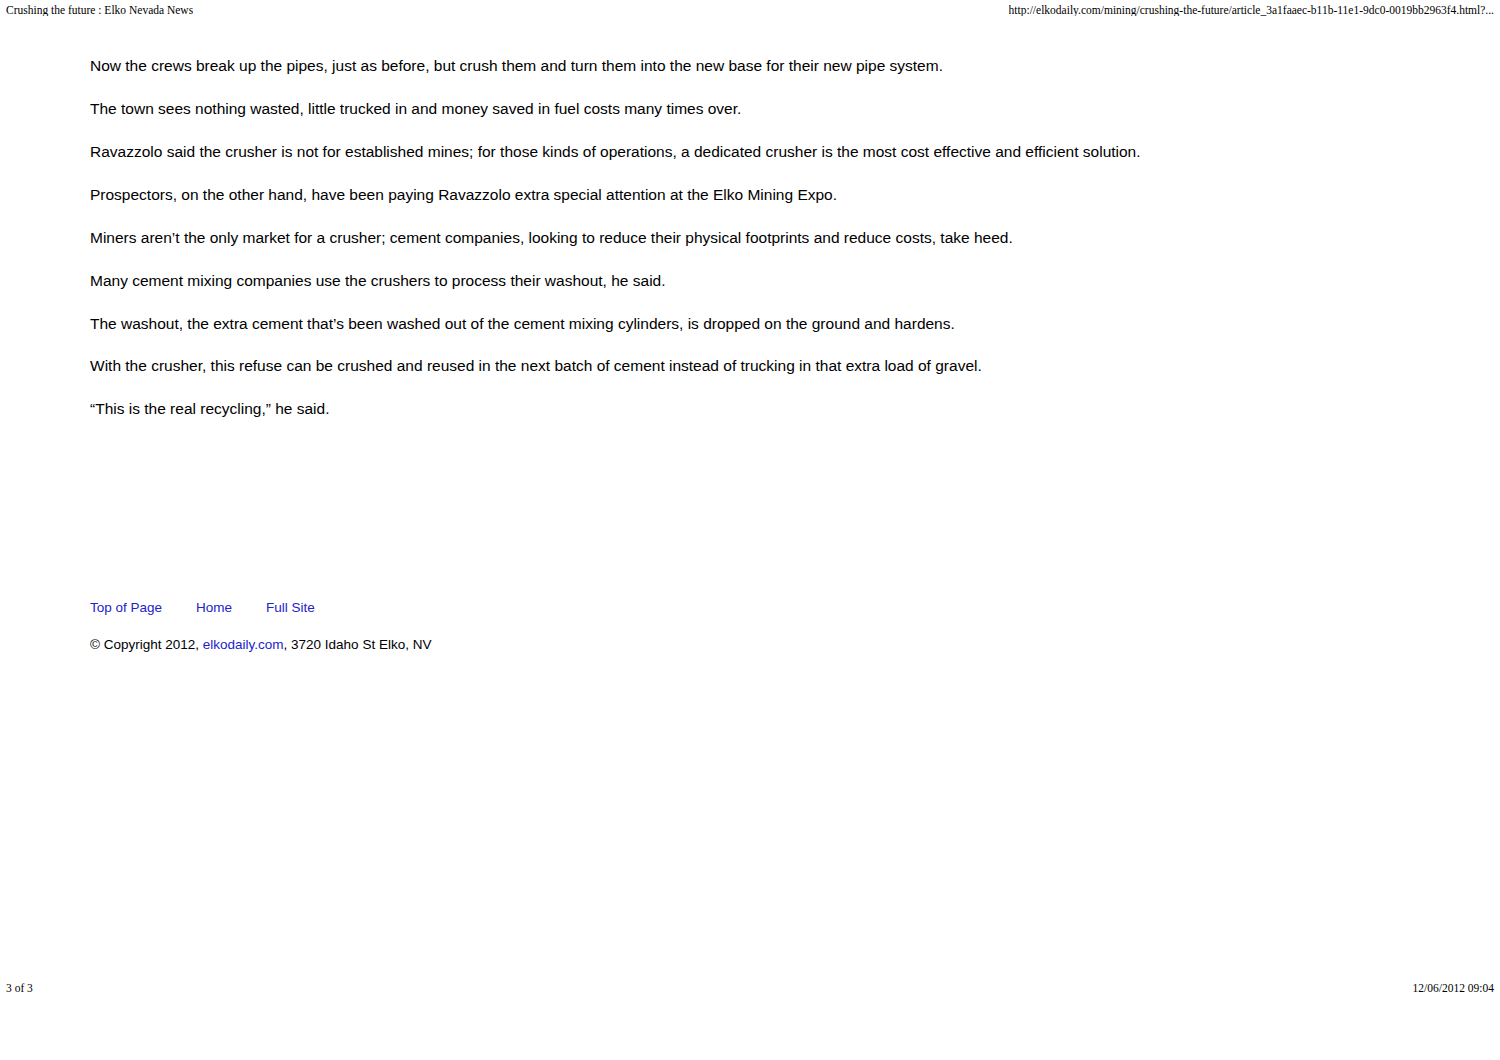Crushing the future : Elko Nevada News
http://elkodaily.com/mining/crushing-the-future/article_3a1faaec-b11b-11e1-9dc0-0019bb2963f4.html?...
Now the crews break up the pipes, just as before, but crush them and turn them into the new base for their new pipe system.
The town sees nothing wasted, little trucked in and money saved in fuel costs many times over.
Ravazzolo said the crusher is not for established mines; for those kinds of operations, a dedicated crusher is the most cost effective and efficient solution.
Prospectors, on the other hand, have been paying Ravazzolo extra special attention at the Elko Mining Expo.
Miners aren’t the only market for a crusher; cement companies, looking to reduce their physical footprints and reduce costs, take heed.
Many cement mixing companies use the crushers to process their washout, he said.
The washout, the extra cement that’s been washed out of the cement mixing cylinders, is dropped on the ground and hardens.
With the crusher, this refuse can be crushed and reused in the next batch of cement instead of trucking in that extra load of gravel.
“This is the real recycling,” he said.
Top of Page Home Full Site
© Copyright 2012, elkodaily.com, 3720 Idaho St Elko, NV
3 of 3
12/06/2012 09:04